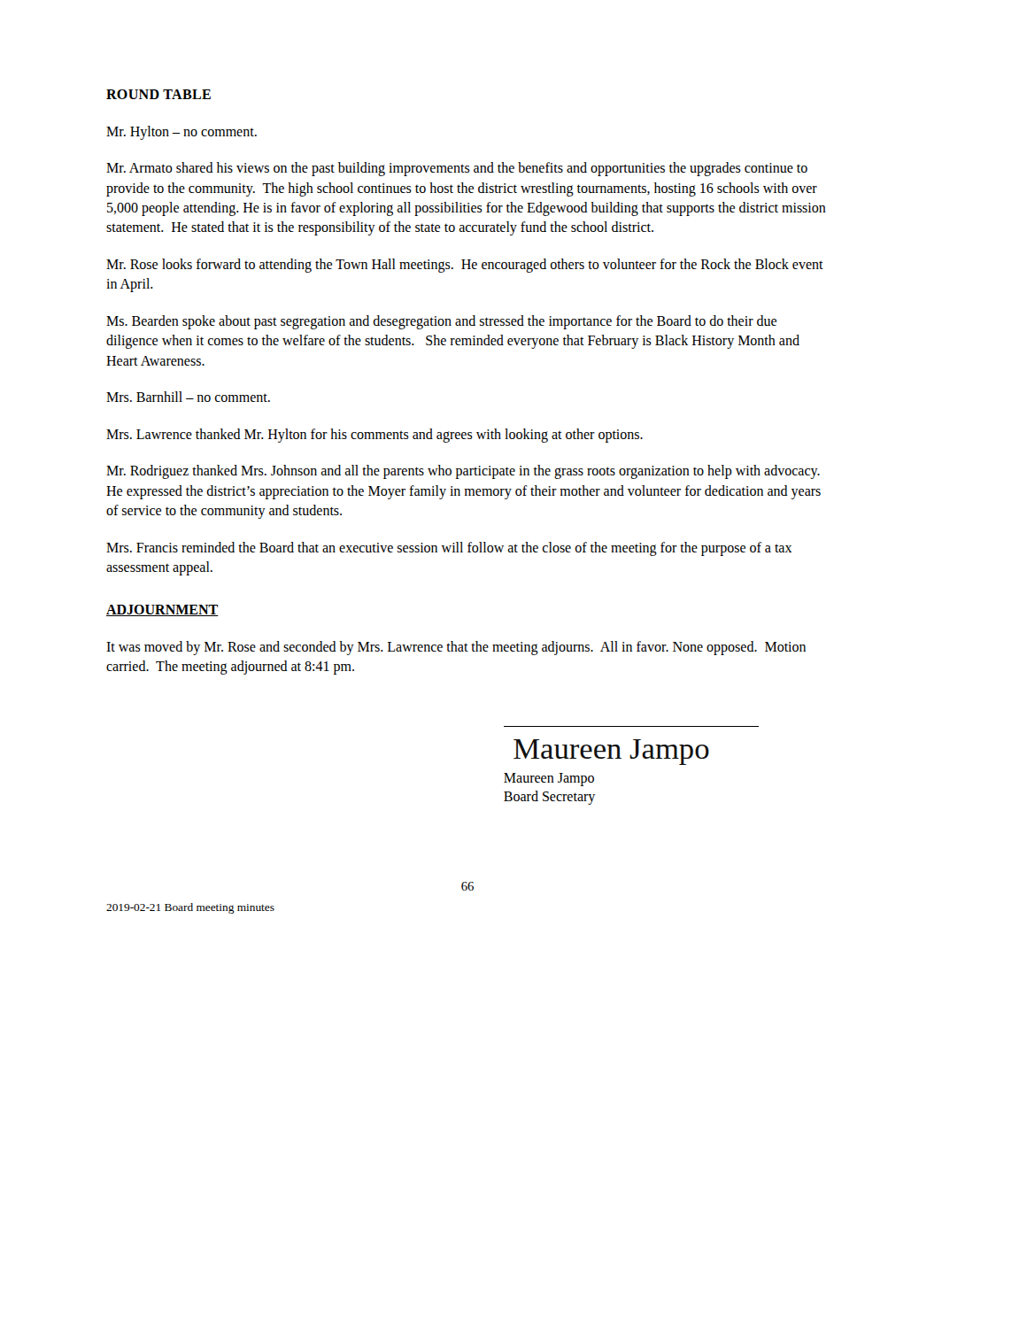ROUND TABLE
Mr. Hylton – no comment.
Mr. Armato shared his views on the past building improvements and the benefits and opportunities the upgrades continue to provide to the community. The high school continues to host the district wrestling tournaments, hosting 16 schools with over 5,000 people attending. He is in favor of exploring all possibilities for the Edgewood building that supports the district mission statement. He stated that it is the responsibility of the state to accurately fund the school district.
Mr. Rose looks forward to attending the Town Hall meetings. He encouraged others to volunteer for the Rock the Block event in April.
Ms. Bearden spoke about past segregation and desegregation and stressed the importance for the Board to do their due diligence when it comes to the welfare of the students. She reminded everyone that February is Black History Month and Heart Awareness.
Mrs. Barnhill – no comment.
Mrs. Lawrence thanked Mr. Hylton for his comments and agrees with looking at other options.
Mr. Rodriguez thanked Mrs. Johnson and all the parents who participate in the grass roots organization to help with advocacy. He expressed the district’s appreciation to the Moyer family in memory of their mother and volunteer for dedication and years of service to the community and students.
Mrs. Francis reminded the Board that an executive session will follow at the close of the meeting for the purpose of a tax assessment appeal.
ADJOURNMENT
It was moved by Mr. Rose and seconded by Mrs. Lawrence that the meeting adjourns. All in favor. None opposed. Motion carried. The meeting adjourned at 8:41 pm.
Maureen Jampo
Maureen Jampo
Board Secretary
66
2019-02-21 Board meeting minutes